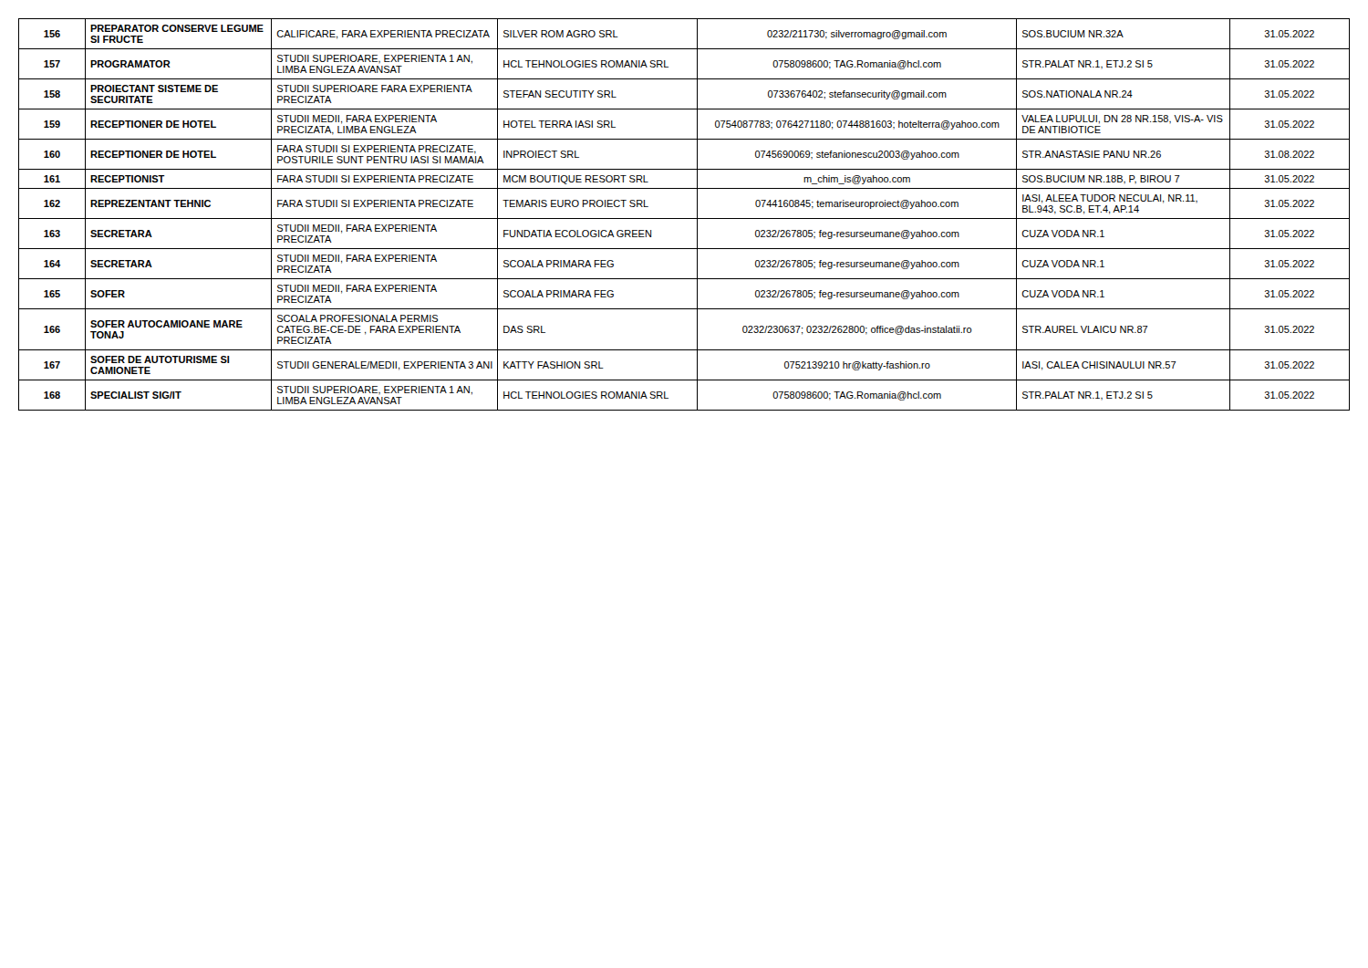| 156 | PREPARATOR CONSERVE LEGUME SI FRUCTE | CALIFICARE, FARA EXPERIENTA PRECIZATA | SILVER ROM AGRO SRL | 0232/211730; silverromagro@gmail.com | SOS.BUCIUM NR.32A | 31.05.2022 |
| 157 | PROGRAMATOR | STUDII SUPERIOARE, EXPERIENTA 1 AN, LIMBA ENGLEZA AVANSAT | HCL TEHNOLOGIES ROMANIA SRL | 0758098600; TAG.Romania@hcl.com | STR.PALAT NR.1, ETJ.2 SI 5 | 31.05.2022 |
| 158 | PROIECTANT SISTEME DE SECURITATE | STUDII SUPERIOARE FARA EXPERIENTA PRECIZATA | STEFAN SECUTITY SRL | 0733676402; stefansecurity@gmail.com | SOS.NATIONALA NR.24 | 31.05.2022 |
| 159 | RECEPTIONER DE HOTEL | STUDII MEDII, FARA EXPERIENTA PRECIZATA, LIMBA ENGLEZA | HOTEL TERRA IASI SRL | 0754087783; 0764271180; 0744881603; hotelterra@yahoo.com | VALEA LUPULUI, DN 28 NR.158, VIS-A- VIS DE ANTIBIOTICE | 31.05.2022 |
| 160 | RECEPTIONER DE HOTEL | FARA STUDII SI EXPERIENTA PRECIZATE, POSTURILE SUNT PENTRU IASI SI MAMAIA | INPROIECT SRL | 0745690069; stefanionescu2003@yahoo.com | STR.ANASTASIE PANU NR.26 | 31.08.2022 |
| 161 | RECEPTIONIST | FARA STUDII SI EXPERIENTA PRECIZATE | MCM BOUTIQUE RESORT SRL | m_chim_is@yahoo.com | SOS.BUCIUM NR.18B, P, BIROU 7 | 31.05.2022 |
| 162 | REPREZENTANT TEHNIC | FARA STUDII SI EXPERIENTA PRECIZATE | TEMARIS EURO PROIECT SRL | 0744160845; temariseuroproiect@yahoo.com | IASI, ALEEA TUDOR NECULAI, NR.11, BL.943, SC.B, ET.4, AP.14 | 31.05.2022 |
| 163 | SECRETARA | STUDII MEDII, FARA EXPERIENTA PRECIZATA | FUNDATIA ECOLOGICA GREEN | 0232/267805; feg-resurseumane@yahoo.com | CUZA VODA NR.1 | 31.05.2022 |
| 164 | SECRETARA | STUDII MEDII, FARA EXPERIENTA PRECIZATA | SCOALA PRIMARA FEG | 0232/267805; feg-resurseumane@yahoo.com | CUZA VODA NR.1 | 31.05.2022 |
| 165 | SOFER | STUDII MEDII, FARA EXPERIENTA PRECIZATA | SCOALA PRIMARA FEG | 0232/267805; feg-resurseumane@yahoo.com | CUZA VODA NR.1 | 31.05.2022 |
| 166 | SOFER AUTOCAMIOANE MARE TONAJ | SCOALA PROFESIONALA PERMIS CATEG.BE-CE-DE , FARA EXPERIENTA PRECIZATA | DAS SRL | 0232/230637; 0232/262800; office@das-instalatii.ro | STR.AUREL VLAICU NR.87 | 31.05.2022 |
| 167 | SOFER DE AUTOTURISME SI CAMIONETE | STUDII GENERALE/MEDII, EXPERIENTA 3 ANI | KATTY FASHION SRL | 0752139210 hr@katty-fashion.ro | IASI, CALEA CHISINAULUI NR.57 | 31.05.2022 |
| 168 | SPECIALIST SIG/IT | STUDII SUPERIOARE, EXPERIENTA 1 AN, LIMBA ENGLEZA AVANSAT | HCL TEHNOLOGIES ROMANIA SRL | 0758098600; TAG.Romania@hcl.com | STR.PALAT NR.1, ETJ.2 SI 5 | 31.05.2022 |